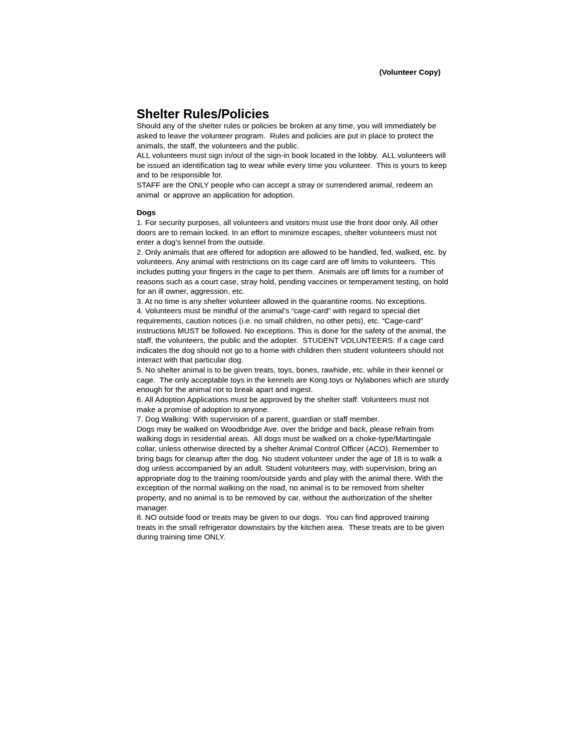(Volunteer Copy)
Shelter Rules/Policies
Should any of the shelter rules or policies be broken at any time, you will immediately be asked to leave the volunteer program. Rules and policies are put in place to protect the animals, the staff, the volunteers and the public.
ALL volunteers must sign in/out of the sign-in book located in the lobby. ALL volunteers will be issued an identification tag to wear while every time you volunteer. This is yours to keep and to be responsible for.
STAFF are the ONLY people who can accept a stray or surrendered animal, redeem an animal or approve an application for adoption.
Dogs
1. For security purposes, all volunteers and visitors must use the front door only. All other doors are to remain locked. In an effort to minimize escapes, shelter volunteers must not enter a dog’s kennel from the outside.
2. Only animals that are offered for adoption are allowed to be handled, fed, walked, etc. by volunteers. Any animal with restrictions on its cage card are off limits to volunteers. This includes putting your fingers in the cage to pet them. Animals are off limits for a number of reasons such as a court case, stray hold, pending vaccines or temperament testing, on hold for an ill owner, aggression, etc.
3. At no time is any shelter volunteer allowed in the quarantine rooms. No exceptions.
4. Volunteers must be mindful of the animal’s “cage-card” with regard to special diet requirements, caution notices (i.e. no small children, no other pets), etc. “Cage-card” instructions MUST be followed. No exceptions. This is done for the safety of the animal, the staff, the volunteers, the public and the adopter. STUDENT VOLUNTEERS: If a cage card indicates the dog should not go to a home with children then student volunteers should not interact with that particular dog.
5. No shelter animal is to be given treats, toys, bones, rawhide, etc. while in their kennel or cage. The only acceptable toys in the kennels are Kong toys or Nylabones which are sturdy enough for the animal not to break apart and ingest.
6. All Adoption Applications must be approved by the shelter staff. Volunteers must not make a promise of adoption to anyone.
7. Dog Walking: With supervision of a parent, guardian or staff member.
Dogs may be walked on Woodbridge Ave. over the bridge and back, please refrain from walking dogs in residential areas. All dogs must be walked on a choke-type/Martingale collar, unless otherwise directed by a shelter Animal Control Officer (ACO). Remember to bring bags for cleanup after the dog. No student volunteer under the age of 18 is to walk a dog unless accompanied by an adult. Student volunteers may, with supervision, bring an appropriate dog to the training room/outside yards and play with the animal there. With the exception of the normal walking on the road, no animal is to be removed from shelter property, and no animal is to be removed by car, without the authorization of the shelter manager.
8. NO outside food or treats may be given to our dogs. You can find approved training treats in the small refrigerator downstairs by the kitchen area. These treats are to be given during training time ONLY.